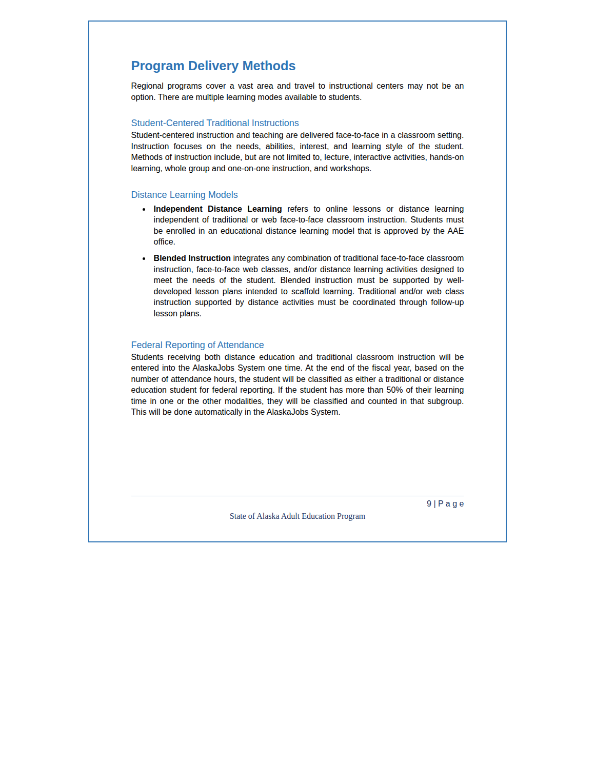Program Delivery Methods
Regional programs cover a vast area and travel to instructional centers may not be an option. There are multiple learning modes available to students.
Student-Centered Traditional Instructions
Student-centered instruction and teaching are delivered face-to-face in a classroom setting. Instruction focuses on the needs, abilities, interest, and learning style of the student. Methods of instruction include, but are not limited to, lecture, interactive activities, hands-on learning, whole group and one-on-one instruction, and workshops.
Distance Learning Models
Independent Distance Learning refers to online lessons or distance learning independent of traditional or web face-to-face classroom instruction. Students must be enrolled in an educational distance learning model that is approved by the AAE office.
Blended Instruction integrates any combination of traditional face-to-face classroom instruction, face-to-face web classes, and/or distance learning activities designed to meet the needs of the student. Blended instruction must be supported by well-developed lesson plans intended to scaffold learning. Traditional and/or web class instruction supported by distance activities must be coordinated through follow-up lesson plans.
Federal Reporting of Attendance
Students receiving both distance education and traditional classroom instruction will be entered into the AlaskaJobs System one time. At the end of the fiscal year, based on the number of attendance hours, the student will be classified as either a traditional or distance education student for federal reporting. If the student has more than 50% of their learning time in one or the other modalities, they will be classified and counted in that subgroup. This will be done automatically in the AlaskaJobs System.
9 | P a g e
State of Alaska Adult Education Program